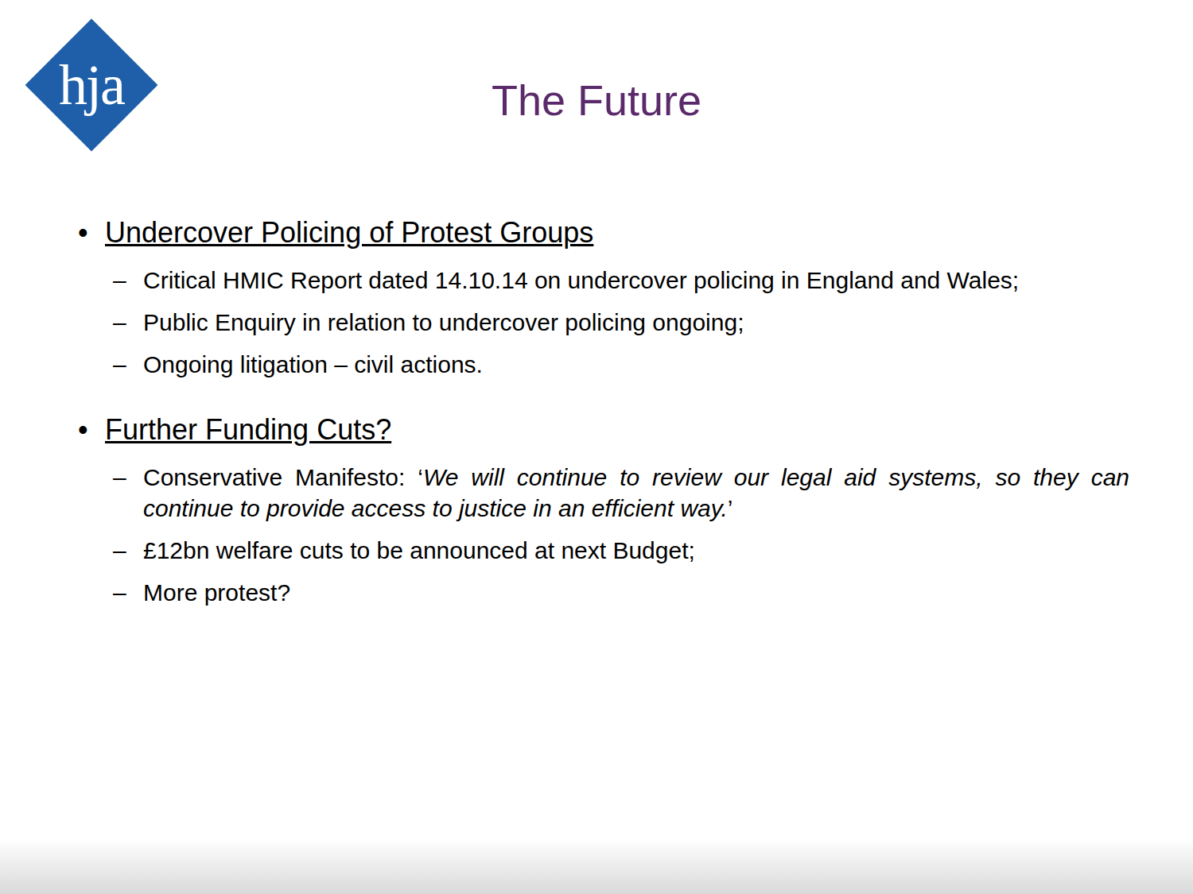hja
The Future
• Undercover Policing of Protest Groups
–Critical HMIC Report dated 14.10.14 on undercover policing in England and Wales;
–Public Enquiry in relation to undercover policing ongoing;
–Ongoing litigation – civil actions.
• Further Funding Cuts?
–Conservative Manifesto: ‘We will continue to review our legal aid systems, so they can continue to provide access to justice in an efficient way.’
–£12bn welfare cuts to be announced at next Budget;
–More protest?